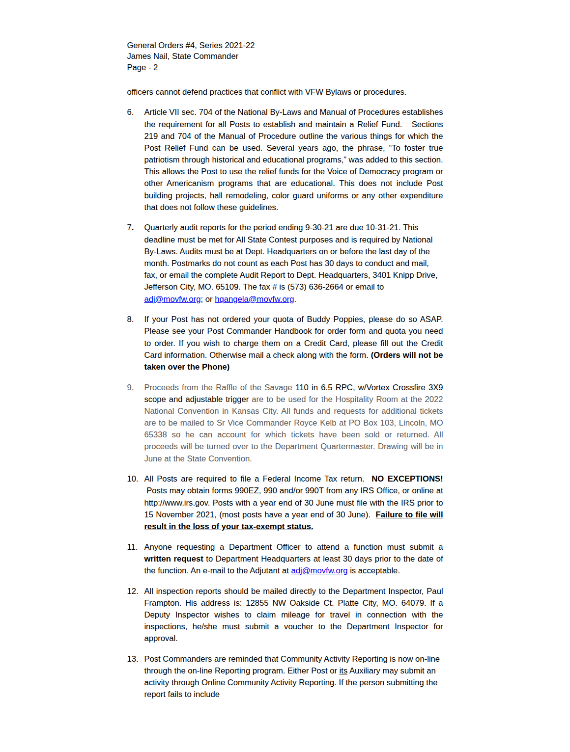General Orders #4, Series 2021-22
James Nail, State Commander
Page - 2
officers cannot defend practices that conflict with VFW Bylaws or procedures.
6.
Article VII sec. 704 of the National By-Laws and Manual of Procedures establishes the requirement for all Posts to establish and maintain a Relief Fund. Sections 219 and 704 of the Manual of Procedure outline the various things for which the Post Relief Fund can be used. Several years ago, the phrase, “To foster true patriotism through historical and educational programs,” was added to this section. This allows the Post to use the relief funds for the Voice of Democracy program or other Americanism programs that are educational. This does not include Post building projects, hall remodeling, color guard uniforms or any other expenditure that does not follow these guidelines.
7.
Quarterly audit reports for the period ending 9-30-21 are due 10-31-21. This deadline must be met for All State Contest purposes and is required by National By-Laws. Audits must be at Dept. Headquarters on or before the last day of the month. Postmarks do not count as each Post has 30 days to conduct and mail, fax, or email the complete Audit Report to Dept. Headquarters, 3401 Knipp Drive, Jefferson City, MO. 65109. The fax # is (573) 636-2664 or email to adj@movfw.org; or hqangela@movfw.org.
8.
If your Post has not ordered your quota of Buddy Poppies, please do so ASAP. Please see your Post Commander Handbook for order form and quota you need to order. If you wish to charge them on a Credit Card, please fill out the Credit Card information. Otherwise mail a check along with the form. (Orders will not be taken over the Phone)
9.
Proceeds from the Raffle of the Savage 110 in 6.5 RPC, w/Vortex Crossfire 3X9 scope and adjustable trigger are to be used for the Hospitality Room at the 2022 National Convention in Kansas City. All funds and requests for additional tickets are to be mailed to Sr Vice Commander Royce Kelb at PO Box 103, Lincoln, MO 65338 so he can account for which tickets have been sold or returned. All proceeds will be turned over to the Department Quartermaster. Drawing will be in June at the State Convention.
10.
All Posts are required to file a Federal Income Tax return. NO EXCEPTIONS! Posts may obtain forms 990EZ, 990 and/or 990T from any IRS Office, or online at http://www.irs.gov. Posts with a year end of 30 June must file with the IRS prior to 15 November 2021, (most posts have a year end of 30 June). Failure to file will result in the loss of your tax-exempt status.
11.
Anyone requesting a Department Officer to attend a function must submit a written request to Department Headquarters at least 30 days prior to the date of the function. An e-mail to the Adjutant at adj@movfw.org is acceptable.
12.
All inspection reports should be mailed directly to the Department Inspector, Paul Frampton. His address is: 12855 NW Oakside Ct. Platte City, MO. 64079. If a Deputy Inspector wishes to claim mileage for travel in connection with the inspections, he/she must submit a voucher to the Department Inspector for approval.
13.
Post Commanders are reminded that Community Activity Reporting is now on-line through the on-line Reporting program. Either Post or its Auxiliary may submit an activity through Online Community Activity Reporting. If the person submitting the report fails to include